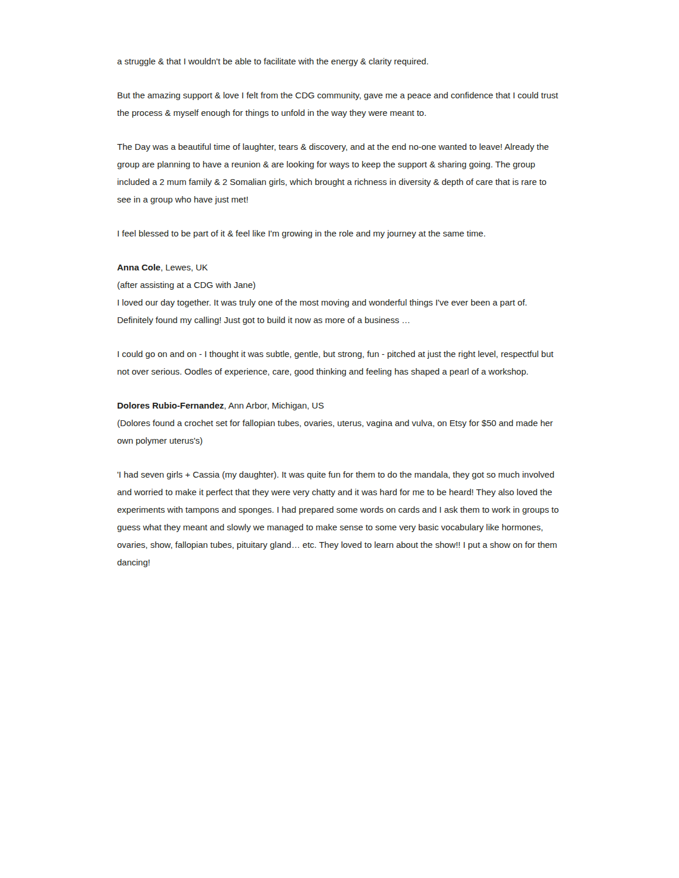a struggle & that I wouldn't be able to facilitate with the energy & clarity required.
But the amazing support & love I felt from the CDG community, gave me a peace and confidence that I could trust the process & myself enough for things to unfold in the way they were meant to.
The Day was a beautiful time of laughter, tears & discovery, and at the end no-one wanted to leave! Already the group are planning to have a reunion & are looking for ways to keep the support & sharing going. The group included a 2 mum family & 2 Somalian girls, which brought a richness in diversity & depth of care that is rare to see in a group who have just met!
I feel blessed to be part of it & feel like I'm growing in the role and my journey at the same time.
Anna Cole, Lewes, UK
(after assisting at a CDG with Jane)
I loved our day together. It was truly one of the most moving and wonderful things I've ever been a part of. Definitely found my calling! Just got to build it now as more of a business …
I could go on and on - I thought it was subtle, gentle, but strong, fun - pitched at just the right level, respectful but not over serious. Oodles of experience, care, good thinking and feeling has shaped a pearl of a workshop.
Dolores Rubio-Fernandez, Ann Arbor, Michigan, US
(Dolores found a crochet set for fallopian tubes, ovaries, uterus, vagina and vulva, on Etsy for $50 and made her own polymer uterus's)
'I had seven girls + Cassia (my daughter). It was quite fun for them to do the mandala, they got so much involved and worried to make it perfect that they were very chatty and it was hard for me to be heard! They also loved the experiments with tampons and sponges. I had prepared some words on cards and I ask them to work in groups to guess what they meant and slowly we managed to make sense to some very basic vocabulary like hormones, ovaries, show, fallopian tubes, pituitary gland… etc. They loved to learn about the show!! I put a show on for them dancing!